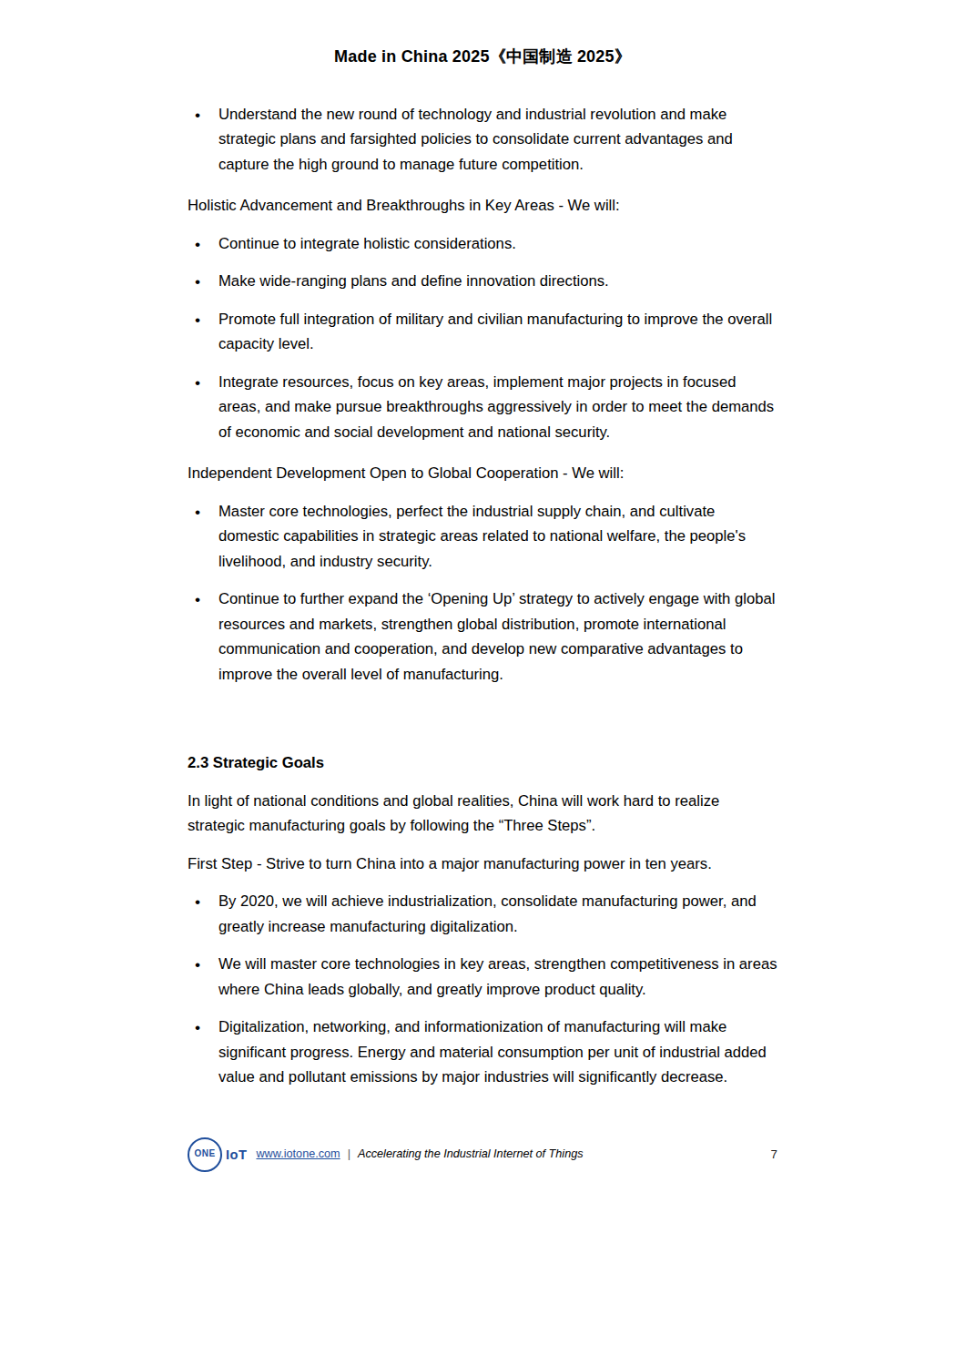Made in China 2025《中国制造 2025》
Understand the new round of technology and industrial revolution and make strategic plans and farsighted policies to consolidate current advantages and capture the high ground to manage future competition.
Holistic Advancement and Breakthroughs in Key Areas - We will:
Continue to integrate holistic considerations.
Make wide-ranging plans and define innovation directions.
Promote full integration of military and civilian manufacturing to improve the overall capacity level.
Integrate resources, focus on key areas, implement major projects in focused areas, and make pursue breakthroughs aggressively in order to meet the demands of economic and social development and national security.
Independent Development Open to Global Cooperation - We will:
Master core technologies, perfect the industrial supply chain, and cultivate domestic capabilities in strategic areas related to national welfare, the people's livelihood, and industry security.
Continue to further expand the ‘Opening Up’ strategy to actively engage with global resources and markets, strengthen global distribution, promote international communication and cooperation, and develop new comparative advantages to improve the overall level of manufacturing.
2.3 Strategic Goals
In light of national conditions and global realities, China will work hard to realize strategic manufacturing goals by following the “Three Steps”.
First Step - Strive to turn China into a major manufacturing power in ten years.
By 2020, we will achieve industrialization, consolidate manufacturing power, and greatly increase manufacturing digitalization.
We will master core technologies in key areas, strengthen competitiveness in areas where China leads globally, and greatly improve product quality.
Digitalization, networking, and informationization of manufacturing will make significant progress. Energy and material consumption per unit of industrial added value and pollutant emissions by major industries will significantly decrease.
ONE IoT www.iotone.com | Accelerating the Industrial Internet of Things 7